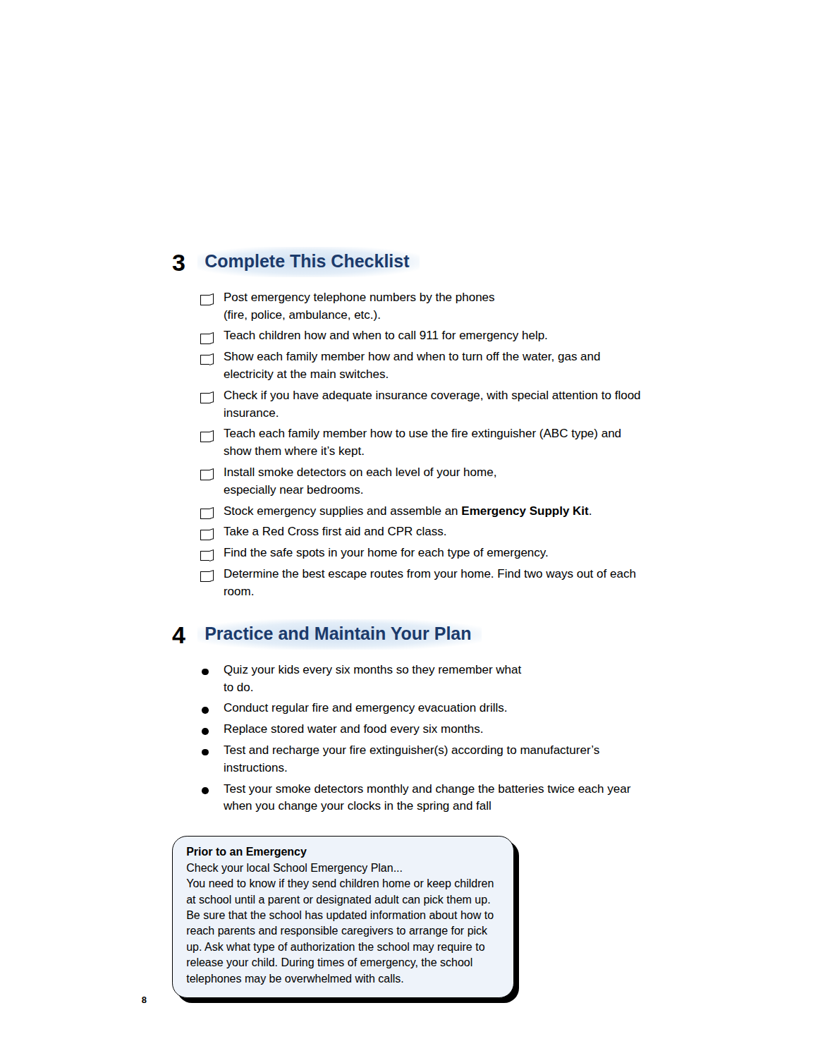3 Complete This Checklist
Post emergency telephone numbers by the phones
(fire, police, ambulance, etc.).
Teach children how and when to call 911 for emergency help.
Show each family member how and when to turn off the water, gas and electricity at the main switches.
Check if you have adequate insurance coverage, with special attention to flood insurance.
Teach each family member how to use the fire extinguisher (ABC type) and show them where it’s kept.
Install smoke detectors on each level of your home,
especially near bedrooms.
Stock emergency supplies and assemble an Emergency Supply Kit.
Take a Red Cross first aid and CPR class.
Find the safe spots in your home for each type of emergency.
Determine the best escape routes from your home. Find two ways out of each room.
4 Practice and Maintain Your Plan
Quiz your kids every six months so they remember what
to do.
Conduct regular fire and emergency evacuation drills.
Replace stored water and food every six months.
Test and recharge your fire extinguisher(s) according to manufacturer’s instructions.
Test your smoke detectors monthly and change the batteries twice each year when you change your clocks in the spring and fall
Prior to an Emergency
Check your local School Emergency Plan...
You need to know if they send children home or keep children at school until a parent or designated adult can pick them up. Be sure that the school has updated information about how to reach parents and responsible caregivers to arrange for pick up. Ask what type of authorization the school may require to release your child. During times of emergency, the school telephones may be overwhelmed with calls.
8